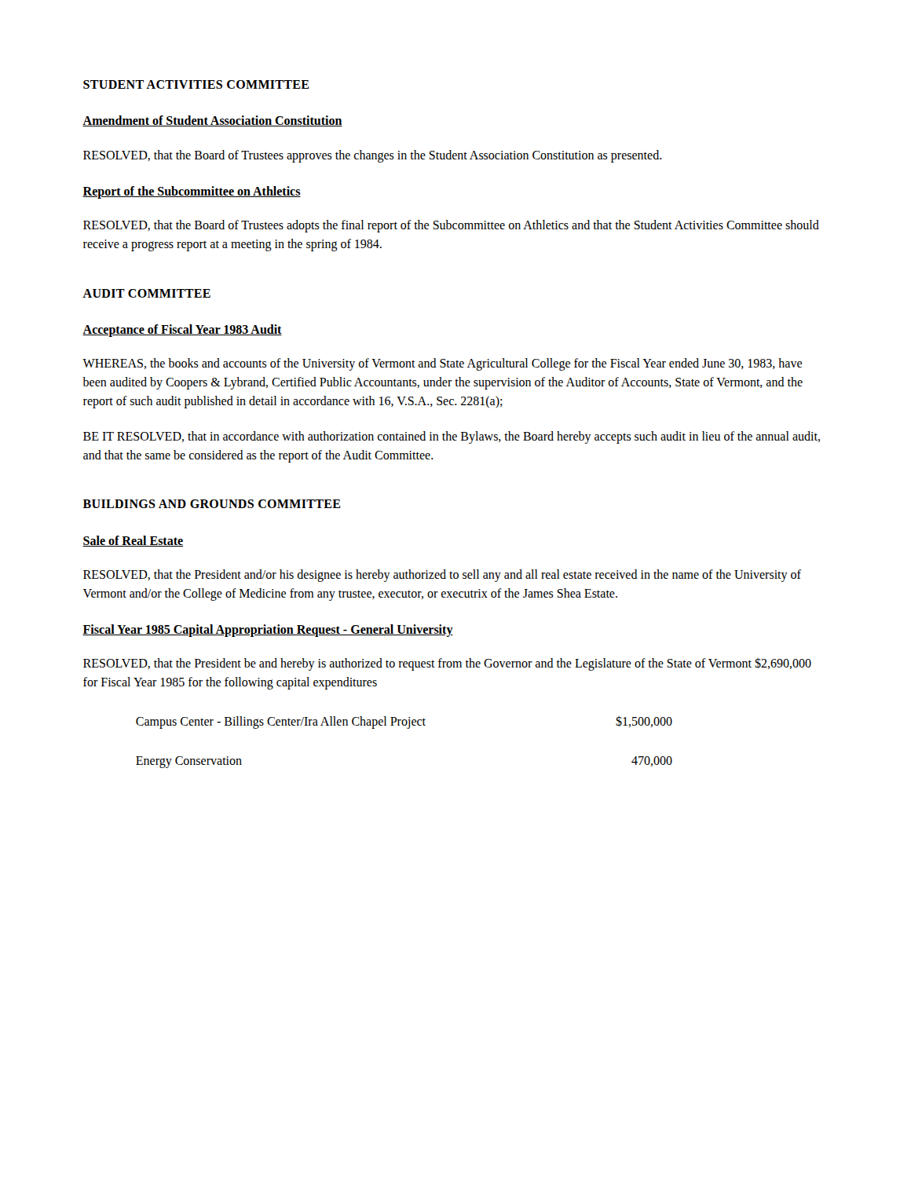STUDENT ACTIVITIES COMMITTEE
Amendment of Student Association Constitution
RESOLVED, that the Board of Trustees approves the changes in the Student Association Constitution as presented.
Report of the Subcommittee on Athletics
RESOLVED, that the Board of Trustees adopts the final report of the Subcommittee on Athletics and that the Student Activities Committee should receive a progress report at a meeting in the spring of 1984.
AUDIT COMMITTEE
Acceptance of Fiscal Year 1983 Audit
WHEREAS, the books and accounts of the University of Vermont and State Agricultural College for the Fiscal Year ended June 30, 1983, have been audited by Coopers & Lybrand, Certified Public Accountants, under the supervision of the Auditor of Accounts, State of Vermont, and the report of such audit published in detail in accordance with 16, V.S.A., Sec. 2281(a);
BE IT RESOLVED, that in accordance with authorization contained in the Bylaws, the Board hereby accepts such audit in lieu of the annual audit, and that the same be considered as the report of the Audit Committee.
BUILDINGS AND GROUNDS COMMITTEE
Sale of Real Estate
RESOLVED, that the President and/or his designee is hereby authorized to sell any and all real estate received in the name of the University of Vermont and/or the College of Medicine from any trustee, executor, or executrix of the James Shea Estate.
Fiscal Year 1985 Capital Appropriation Request - General University
RESOLVED, that the President be and hereby is authorized to request from the Governor and the Legislature of the State of Vermont $2,690,000 for Fiscal Year 1985 for the following capital expenditures
| Campus Center - Billings Center/Ira Allen Chapel Project | $1,500,000 |
| Energy Conservation | 470,000 |